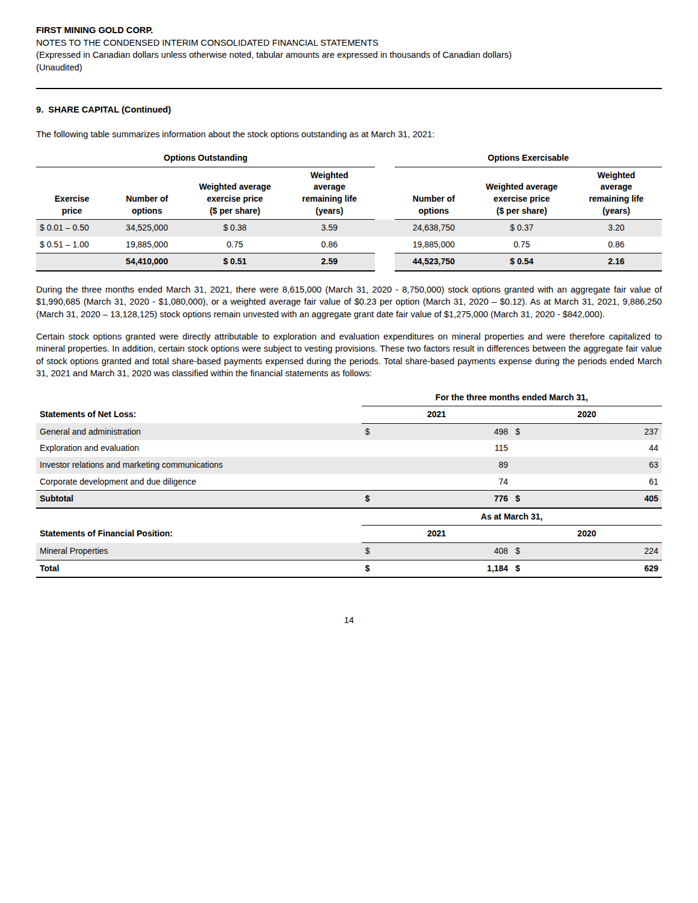FIRST MINING GOLD CORP.
NOTES TO THE CONDENSED INTERIM CONSOLIDATED FINANCIAL STATEMENTS
(Expressed in Canadian dollars unless otherwise noted, tabular amounts are expressed in thousands of Canadian dollars)
(Unaudited)
9. SHARE CAPITAL (Continued)
The following table summarizes information about the stock options outstanding as at March 31, 2021:
| Options Outstanding | | Options Exercisable |
| Exercise price | Number of options | Weighted average exercise price ($ per share) | Weighted average remaining life (years) | | Number of options | Weighted average exercise price ($ per share) | Weighted average remaining life (years) |
| $ 0.01 – 0.50 | 34,525,000 | $ 0.38 | 3.59 | | 24,638,750 | $ 0.37 | 3.20 |
| $ 0.51 – 1.00 | 19,885,000 | 0.75 | 0.86 | | 19,885,000 | 0.75 | 0.86 |
| | 54,410,000 | $ 0.51 | 2.59 | | 44,523,750 | $ 0.54 | 2.16 |
During the three months ended March 31, 2021, there were 8,615,000 (March 31, 2020 - 8,750,000) stock options granted with an aggregate fair value of $1,990,685 (March 31, 2020 - $1,080,000), or a weighted average fair value of $0.23 per option (March 31, 2020 – $0.12). As at March 31, 2021, 9,886,250 (March 31, 2020 – 13,128,125) stock options remain unvested with an aggregate grant date fair value of $1,275,000 (March 31, 2020 - $842,000).
Certain stock options granted were directly attributable to exploration and evaluation expenditures on mineral properties and were therefore capitalized to mineral properties. In addition, certain stock options were subject to vesting provisions. These two factors result in differences between the aggregate fair value of stock options granted and total share-based payments expensed during the periods. Total share-based payments expense during the periods ended March 31, 2021 and March 31, 2020 was classified within the financial statements as follows:
| | For the three months ended March 31, |
| Statements of Net Loss: | 2021 | 2020 |
| General and administration | $ | 498 | $ | 237 |
| Exploration and evaluation | | 115 | | 44 |
| Investor relations and marketing communications | | 89 | | 63 |
| Corporate development and due diligence | | 74 | | 61 |
| Subtotal | $ | 776 | $ | 405 |
| | As at March 31, |
| Statements of Financial Position: | 2021 | 2020 |
| Mineral Properties | $ | 408 | $ | 224 |
| Total | $ | 1,184 | $ | 629 |
14